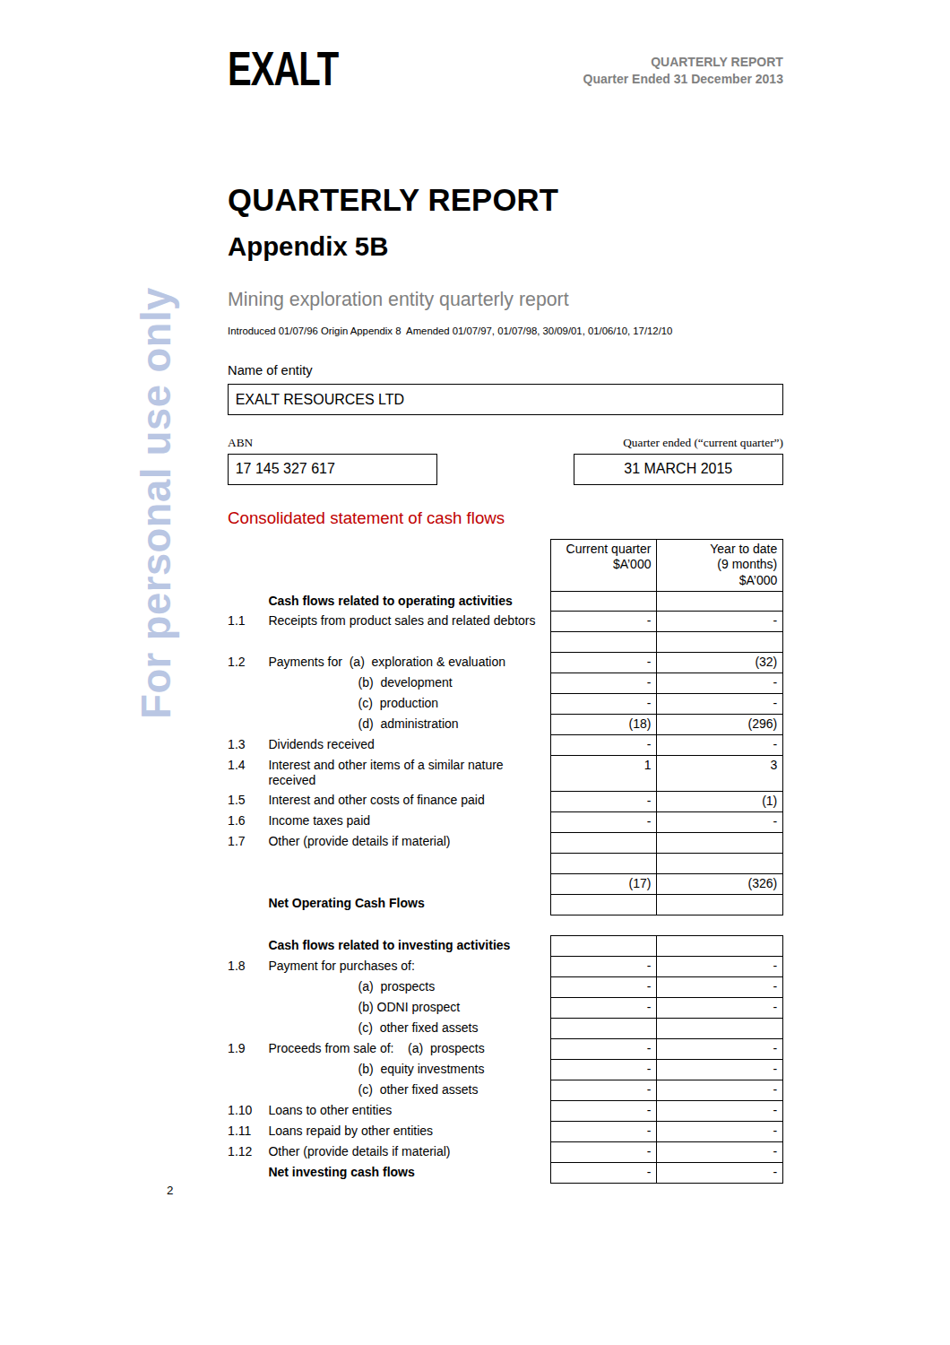For personal use only
EXALT
QUARTERLY REPORT
Quarter Ended 31 December 2013
QUARTERLY REPORT
Appendix 5B
Mining exploration entity quarterly report
Introduced 01/07/96 Origin Appendix 8 Amended 01/07/97, 01/07/98, 30/09/01, 01/06/10, 17/12/10
Name of entity
EXALT RESOURCES LTD
ABN
Quarter ended (“current quarter”)
17 145 327 617
31 MARCH 2015
Consolidated statement of cash flows
| | Current quarter $A’000 | Year to date (9 months) $A’000 |
| --- | --- | --- |
| | Cash flows related to operating activities | | |
| 1.1 | Receipts from product sales and related debtors | - | - |
| 1.2 | Payments for (a) exploration & evaluation | - | (32) |
| | (b) development | - | - |
| | (c) production | - | - |
| | (d) administration | (18) | (296) |
| 1.3 | Dividends received | - | - |
| 1.4 | Interest and other items of a similar nature received | 1 | 3 |
| 1.5 | Interest and other costs of finance paid | - | (1) |
| 1.6 | Income taxes paid | - | - |
| 1.7 | Other (provide details if material) | | |
| | | (17) | (326) |
| | Net Operating Cash Flows | | |
| | Cash flows related to investing activities | | |
| 1.8 | Payment for purchases of: | - | - |
| | (a) prospects | - | - |
| | (b) ODNI prospect | - | - |
| | (c) other fixed assets | | |
| 1.9 | Proceeds from sale of: (a) prospects | - | - |
| | (b) equity investments | - | - |
| | (c) other fixed assets | - | - |
| 1.10 | Loans to other entities | - | - |
| 1.11 | Loans repaid by other entities | - | - |
| 1.12 | Other (provide details if material) | - | - |
| | Net investing cash flows | - | - |
2